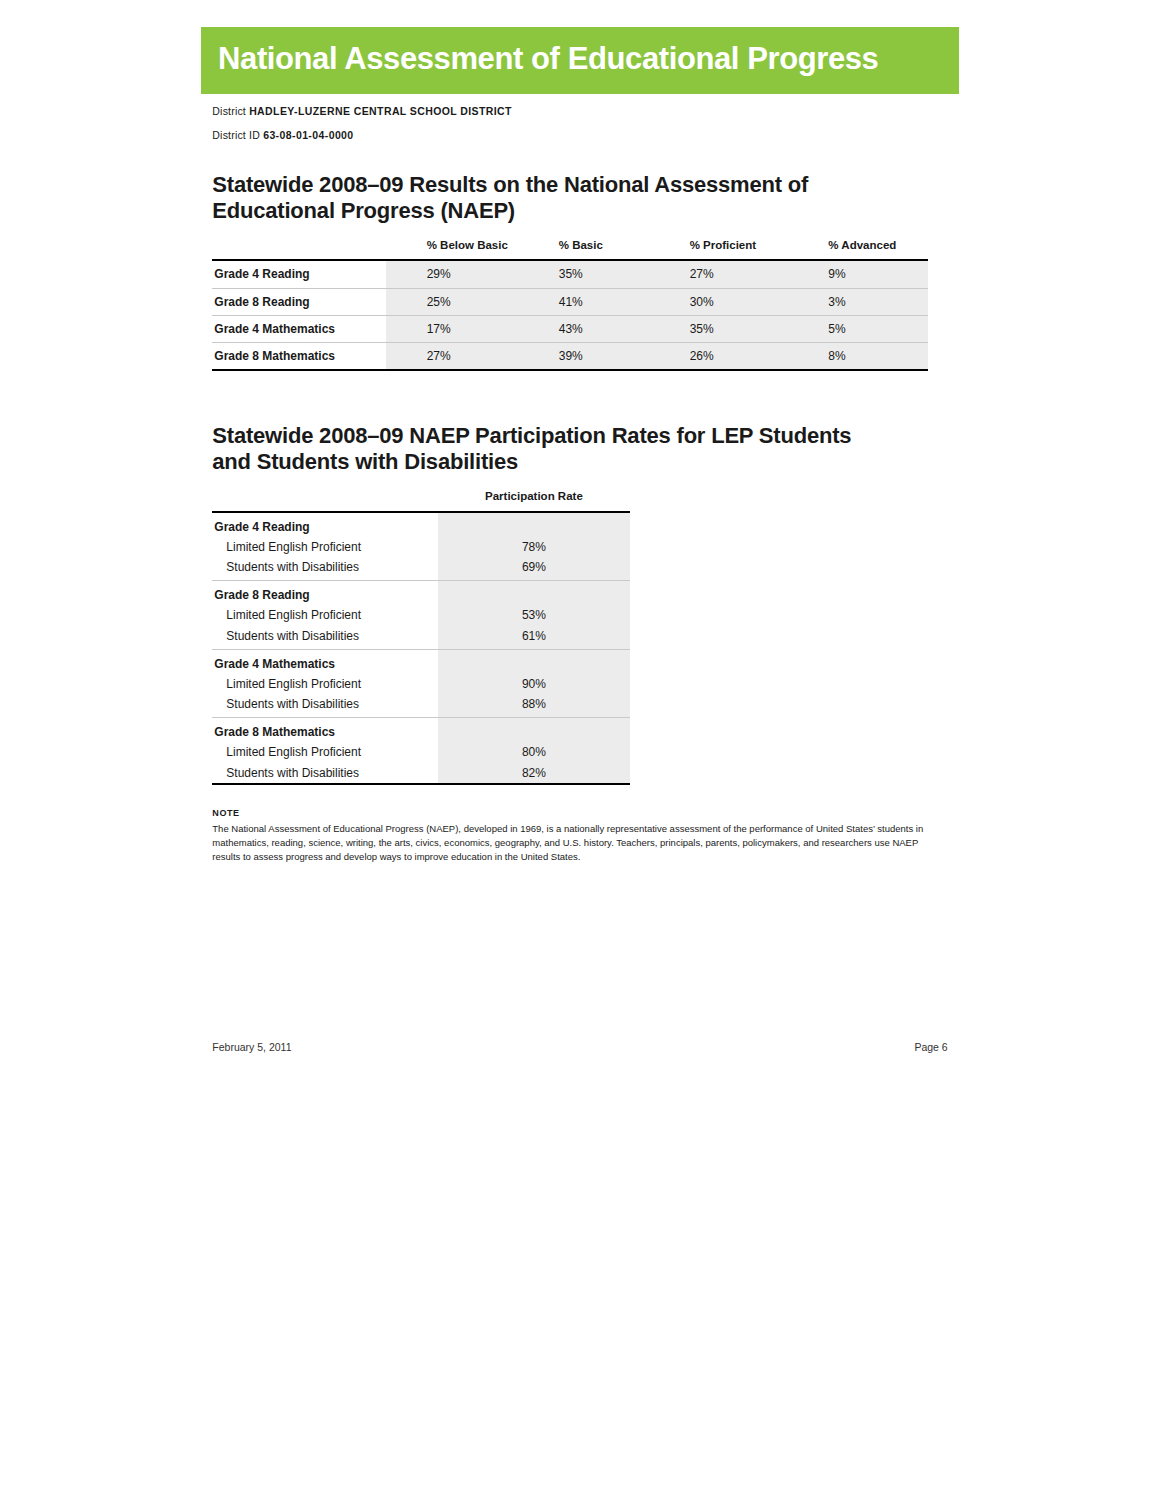National Assessment of Educational Progress
District HADLEY-LUZERNE CENTRAL SCHOOL DISTRICT
District ID 63-08-01-04-0000
Statewide 2008–09 Results on the National Assessment of
Educational Progress (NAEP)
| | % Below Basic | % Basic | % Proficient | % Advanced |
| --- | --- | --- | --- | --- |
| Grade 4 Reading | 29% | 35% | 27% | 9% |
| Grade 8 Reading | 25% | 41% | 30% | 3% |
| Grade 4 Mathematics | 17% | 43% | 35% | 5% |
| Grade 8 Mathematics | 27% | 39% | 26% | 8% |
Statewide 2008–09 NAEP Participation Rates for LEP Students
and Students with Disabilities
| | Participation Rate |
| --- | --- |
| Grade 4 Reading | |
| Limited English Proficient | 78% |
| Students with Disabilities | 69% |
| Grade 8 Reading | |
| Limited English Proficient | 53% |
| Students with Disabilities | 61% |
| Grade 4 Mathematics | |
| Limited English Proficient | 90% |
| Students with Disabilities | 88% |
| Grade 8 Mathematics | |
| Limited English Proficient | 80% |
| Students with Disabilities | 82% |
Note
The National Assessment of Educational Progress (NAEP), developed in 1969, is a nationally representative assessment of the performance of United States’ students in mathematics, reading, science, writing, the arts, civics, economics, geography, and U.S. history. Teachers, principals, parents, policymakers, and researchers use NAEP results to assess progress and develop ways to improve education in the United States.
February 5, 2011
Page 6